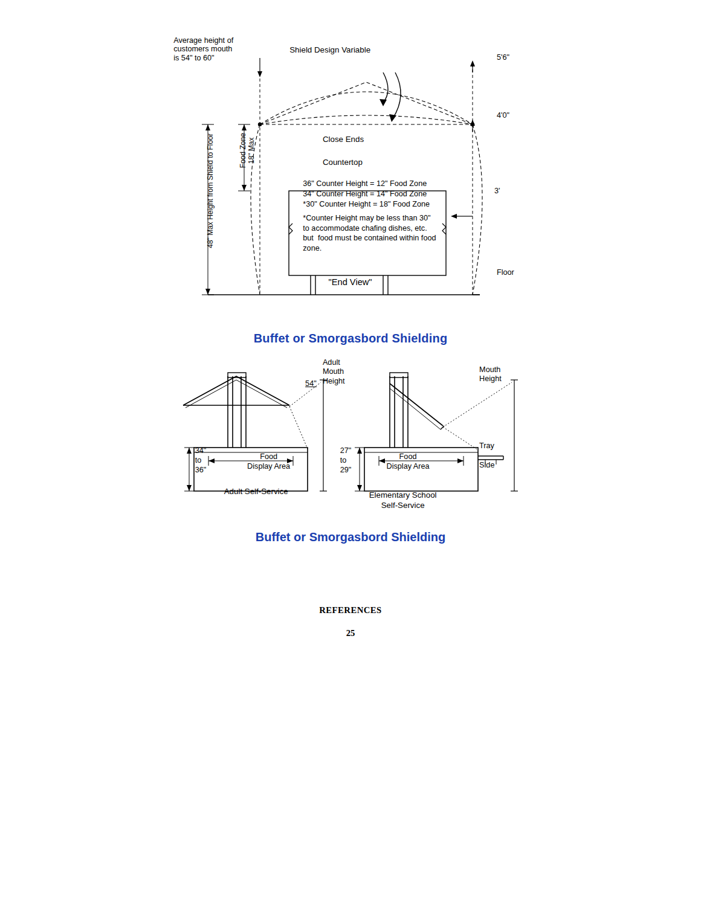Average height of
customers mouth
is 54" to 60"
Shield Design Variable
5'6"
4'0"
3'
Floor
Food Zone
18" Max
48" Max Height from Shield to Floor
Close Ends
Countertop
36" Counter Height = 12" Food Zone
34" Counter Height = 14" Food Zone
*30" Counter Height = 18" Food Zone
*Counter Height may be less than 30"
to accommodate chafing dishes, etc.
but food must be contained within food
zone.
"End View"
Buffet or Smorgasbord Shielding
Adult
Mouth
Height
54"
Mouth
Height
34"
to
36"
Food
Display Area
Adult Self-Service
27"
to
29"
Food
Display Area
Tray
Side
Elementary School
Self-Service
Buffet or Smorgasbord Shielding
REFERENCES
25